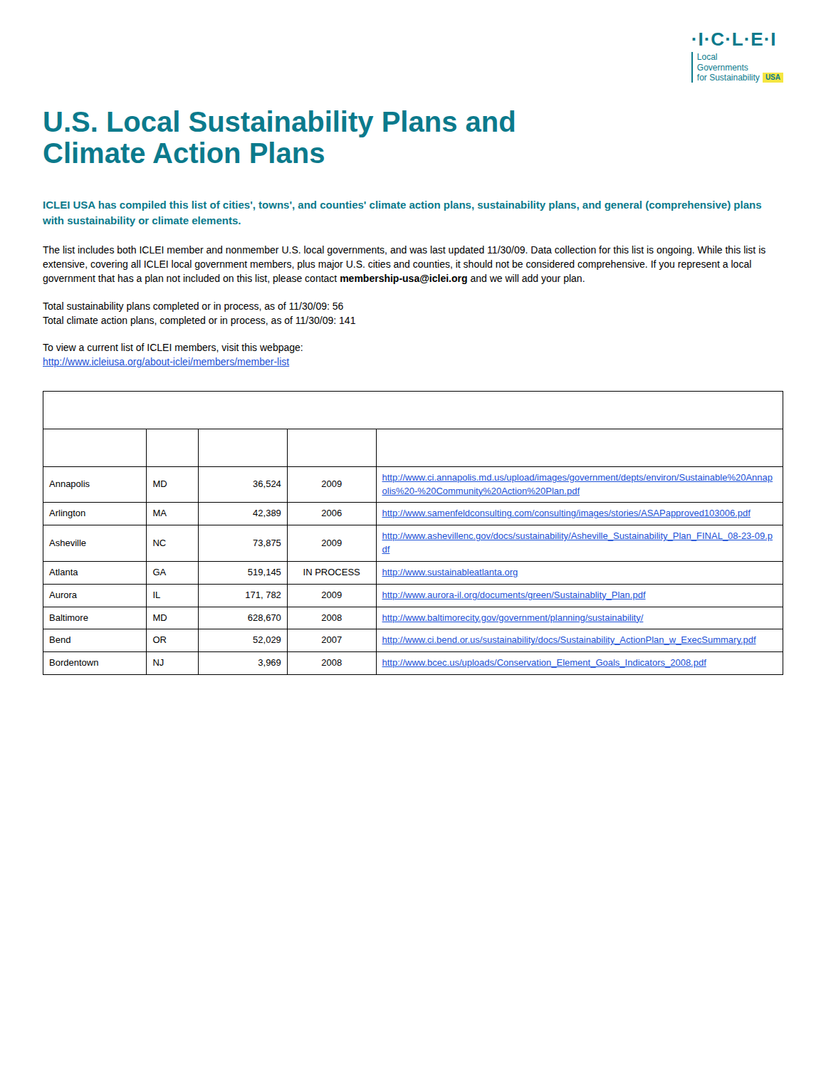·I·C·L·E·I
Local
Governments
for SustainabilityUSA
U.S. Local Sustainability Plans and
Climate Action Plans
ICLEI USA has compiled this list of cities', towns', and counties' climate action plans, sustainability plans, and general (comprehensive) plans with sustainability or climate elements.
The list includes both ICLEI member and nonmember U.S. local governments, and was last updated 11/30/09. Data collection for this list is ongoing. While this list is extensive, covering all ICLEI local government members, plus major U.S. cities and counties, it should not be considered comprehensive. If you represent a local government that has a plan not included on this list, please contact membership-usa@iclei.org and we will add your plan.
Total sustainability plans completed or in process, as of 11/30/09: 56
Total climate action plans, completed or in process, as of 11/30/09: 141
To view a current list of ICLEI members, visit this webpage:
http://www.icleiusa.org/about-iclei/members/member-list
| Annapolis | MD | 36,524 | 2009 | http://www.ci.annapolis.md.us/upload/images/government/depts/environ/Sustainable%20Annapolis%20-%20Community%20Action%20Plan.pdf |
| Arlington | MA | 42,389 | 2006 | http://www.samenfeldconsulting.com/consulting/images/stories/ASAPapproved103006.pdf |
| Asheville | NC | 73,875 | 2009 | http://www.ashevillenc.gov/docs/sustainability/Asheville_Sustainability_Plan_FINAL_08-23-09.pdf |
| Atlanta | GA | 519,145 | IN PROCESS | http://www.sustainableatlanta.org |
| Aurora | IL | 171, 782 | 2009 | http://www.aurora-il.org/documents/green/Sustainablity_Plan.pdf |
| Baltimore | MD | 628,670 | 2008 | http://www.baltimorecity.gov/government/planning/sustainability/ |
| Bend | OR | 52,029 | 2007 | http://www.ci.bend.or.us/sustainability/docs/Sustainability_ActionPlan_w_ExecSummary.pdf |
| Bordentown | NJ | 3,969 | 2008 | http://www.bcec.us/uploads/Conservation_Element_Goals_Indicators_2008.pdf |